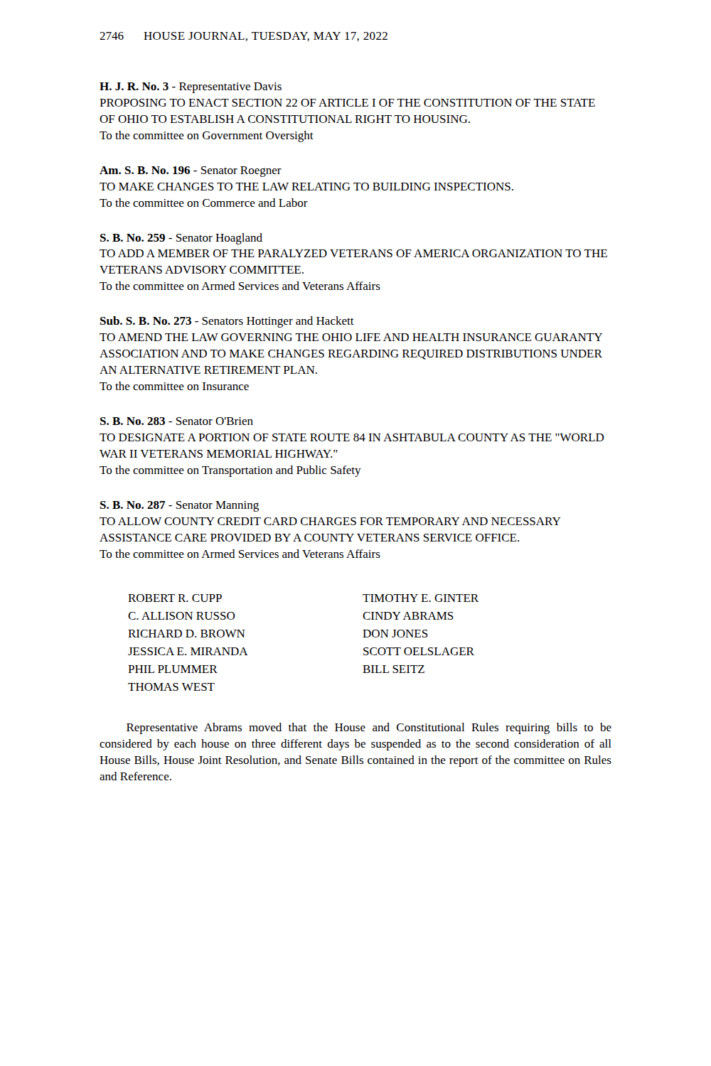2746
HOUSE JOURNAL, TUESDAY, MAY 17, 2022
H. J. R. No. 3 - Representative Davis
PROPOSING TO ENACT SECTION 22 OF ARTICLE I OF THE CONSTITUTION OF THE STATE OF OHIO TO ESTABLISH A CONSTITUTIONAL RIGHT TO HOUSING.
To the committee on Government Oversight
Am. S. B. No. 196 - Senator Roegner
TO MAKE CHANGES TO THE LAW RELATING TO BUILDING INSPECTIONS.
To the committee on Commerce and Labor
S. B. No. 259 - Senator Hoagland
TO ADD A MEMBER OF THE PARALYZED VETERANS OF AMERICA ORGANIZATION TO THE VETERANS ADVISORY COMMITTEE.
To the committee on Armed Services and Veterans Affairs
Sub. S. B. No. 273 - Senators Hottinger and Hackett
TO AMEND THE LAW GOVERNING THE OHIO LIFE AND HEALTH INSURANCE GUARANTY ASSOCIATION AND TO MAKE CHANGES REGARDING REQUIRED DISTRIBUTIONS UNDER AN ALTERNATIVE RETIREMENT PLAN.
To the committee on Insurance
S. B. No. 283 - Senator O'Brien
TO DESIGNATE A PORTION OF STATE ROUTE 84 IN ASHTABULA COUNTY AS THE "WORLD WAR II VETERANS MEMORIAL HIGHWAY."
To the committee on Transportation and Public Safety
S. B. No. 287 - Senator Manning
TO ALLOW COUNTY CREDIT CARD CHARGES FOR TEMPORARY AND NECESSARY ASSISTANCE CARE PROVIDED BY A COUNTY VETERANS SERVICE OFFICE.
To the committee on Armed Services and Veterans Affairs
ROBERT R. CUPP TIMOTHY E. GINTER C. ALLISON RUSSO CINDY ABRAMS RICHARD D. BROWN DON JONES JESSICA E. MIRANDA SCOTT OELSLAGER PHIL PLUMMER BILL SEITZ THOMAS WEST
Representative Abrams moved that the House and Constitutional Rules requiring bills to be considered by each house on three different days be suspended as to the second consideration of all House Bills, House Joint Resolution, and Senate Bills contained in the report of the committee on Rules and Reference.